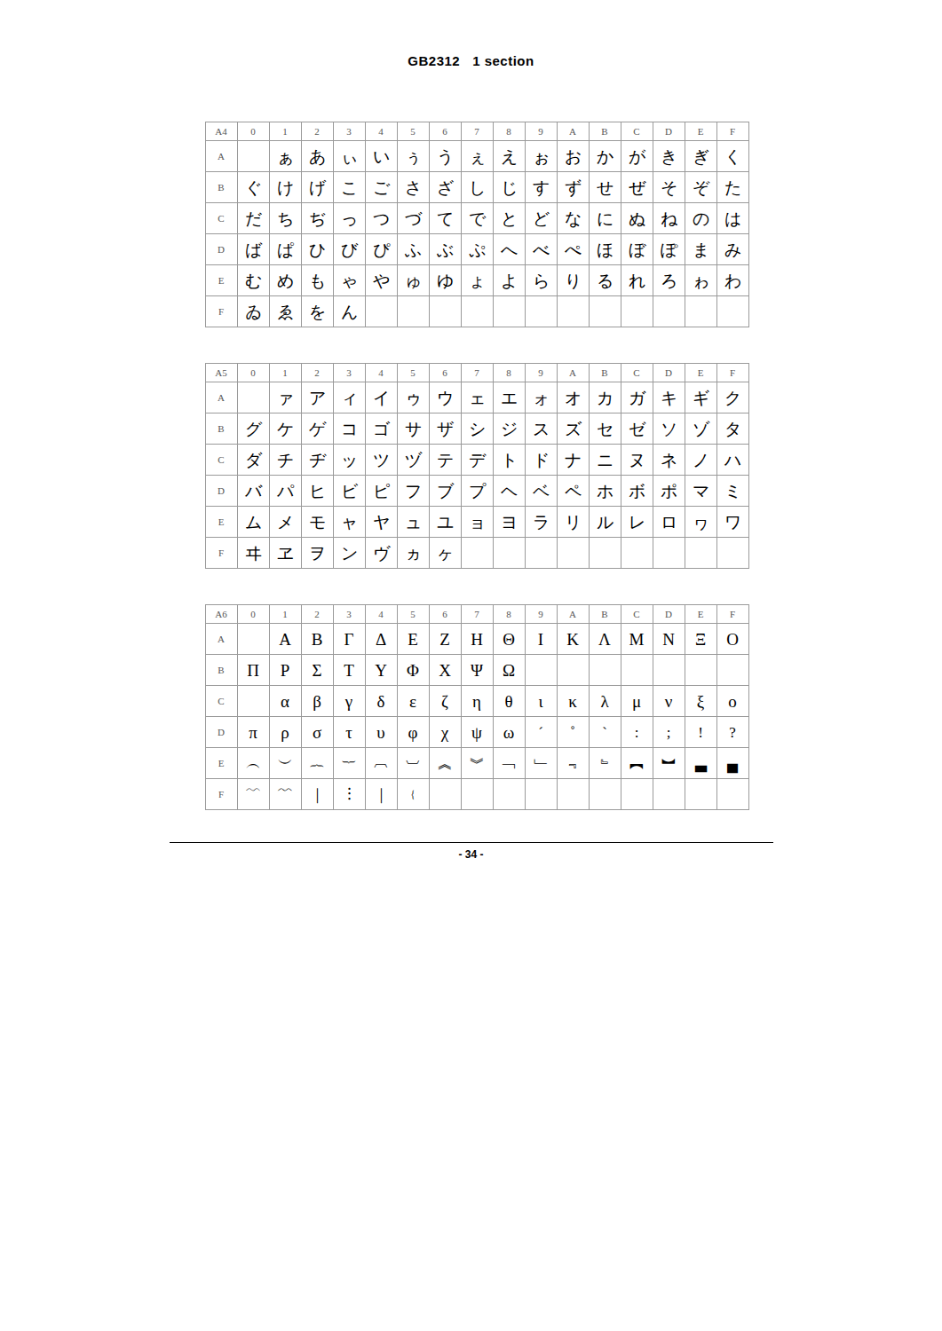GB2312 1 section
| A4 | 0 | 1 | 2 | 3 | 4 | 5 | 6 | 7 | 8 | 9 | A | B | C | D | E | F |
| --- | --- | --- | --- | --- | --- | --- | --- | --- | --- | --- | --- | --- | --- | --- | --- | --- |
| A | | ぁ | あ | ぃ | い | ぅ | う | ぇ | え | ぉ | お | か | が | き | ぎ | く |
| B | ぐ | け | げ | こ | ご | さ | ざ | し | じ | す | ず | せ | ぜ | そ | ぞ | た |
| C | だ | ち | ぢ | っ | つ | づ | て | で | と | ど | な | に | ぬ | ね | の | は |
| D | ば | ぱ | ひ | び | ぴ | ふ | ぶ | ぷ | へ | べ | ぺ | ほ | ぼ | ぽ | ま | み |
| E | む | め | も | ゃ | や | ゅ | ゆ | ょ | よ | ら | り | る | れ | ろ | ゎ | わ |
| F | ゐ | ゑ | を | ん | | | | | | | | | | | | |
| A5 | 0 | 1 | 2 | 3 | 4 | 5 | 6 | 7 | 8 | 9 | A | B | C | D | E | F |
| --- | --- | --- | --- | --- | --- | --- | --- | --- | --- | --- | --- | --- | --- | --- | --- | --- |
| A | | ァ | ア | ィ | イ | ゥ | ウ | ェ | エ | ォ | オ | カ | ガ | キ | ギ | ク |
| B | グ | ケ | ゲ | コ | ゴ | サ | ザ | シ | ジ | ス | ズ | セ | ゼ | ソ | ゾ | タ |
| C | ダ | チ | ヂ | ッ | ツ | ヅ | テ | デ | ト | ド | ナ | ニ | ヌ | ネ | ノ | ハ |
| D | バ | パ | ヒ | ビ | ピ | フ | ブ | プ | ヘ | ベ | ペ | ホ | ボ | ポ | マ | ミ |
| E | ム | メ | モ | ャ | ヤ | ュ | ユ | ョ | ヨ | ラ | リ | ル | レ | ロ | ヮ | ワ |
| F | ヰ | ヱ | ヲ | ン | ヴ | ヵ | ヶ | | | | | | | | | |
| A6 | 0 | 1 | 2 | 3 | 4 | 5 | 6 | 7 | 8 | 9 | A | B | C | D | E | F |
| --- | --- | --- | --- | --- | --- | --- | --- | --- | --- | --- | --- | --- | --- | --- | --- | --- |
| A | | Α | Β | Γ | Δ | Ε | Ζ | Η | Θ | Ι | Κ | Λ | Μ | Ν | Ξ | Ο |
| B | Π | Ρ | Σ | Τ | Υ | Φ | Χ | Ψ | Ω | | | | | | | |
| C | | α | β | γ | δ | ε | ζ | η | θ | ι | κ | λ | μ | ν | ξ | ο |
| D | π | ρ | σ | τ | υ | φ | χ | ψ | ω | ˊ | ˚ | ˋ | : | ; | ! | ? |
| E | ︵ | ︶ | ︷ | ︸ | ︹ | ︺ | ︽ | ︾ | ﹁ | ﹂ | ﹃ | ﹄ | ︻ | ︼ | ▃ | ▄ |
| F | ﹋ | ﹌ | ｜ | ︙ | ｜ | ﹛ | | | | | | | | | | |
- 34 -